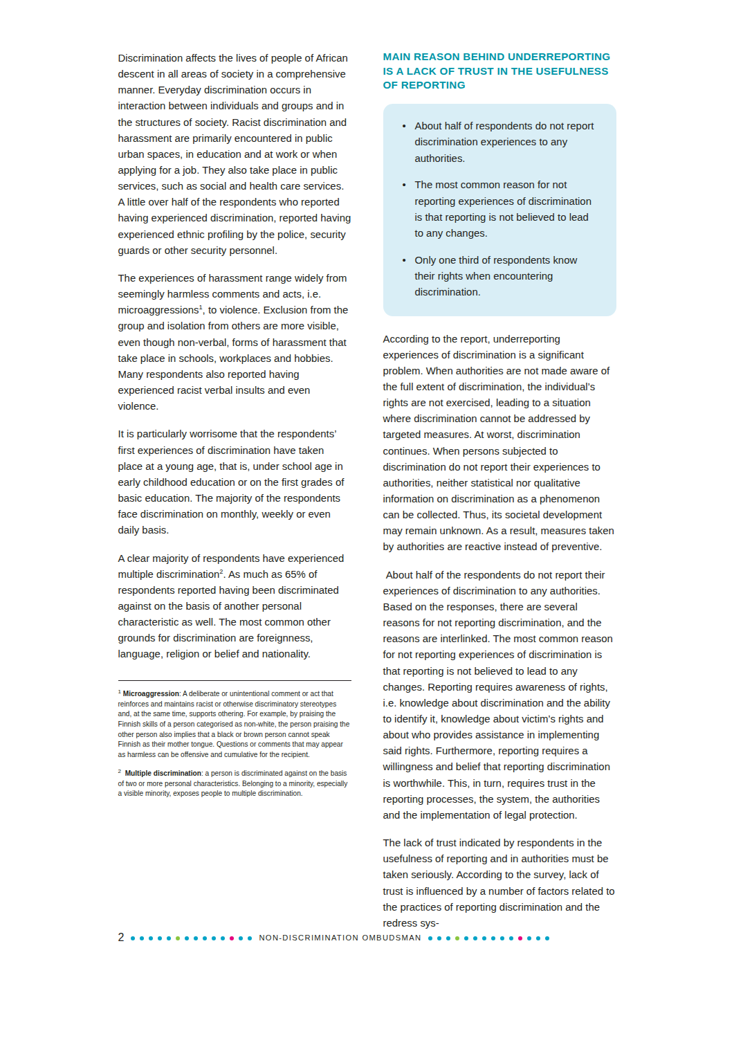Discrimination affects the lives of people of African descent in all areas of society in a comprehensive manner. Everyday discrimination occurs in interaction between individuals and groups and in the structures of society. Racist discrimination and harassment are primarily encountered in public urban spaces, in education and at work or when applying for a job. They also take place in public services, such as social and health care services. A little over half of the respondents who reported having experienced discrimination, reported having experienced ethnic profiling by the police, security guards or other security personnel.
The experiences of harassment range widely from seemingly harmless comments and acts, i.e. microaggressions1, to violence. Exclusion from the group and isolation from others are more visible, even though non-verbal, forms of harassment that take place in schools, workplaces and hobbies. Many respondents also reported having experienced racist verbal insults and even violence.
It is particularly worrisome that the respondents’ first experiences of discrimination have taken place at a young age, that is, under school age in early childhood education or on the first grades of basic education. The majority of the respondents face discrimination on monthly, weekly or even daily basis.
A clear majority of respondents have experienced multiple discrimination2. As much as 65% of respondents reported having been discriminated against on the basis of another personal characteristic as well. The most common other grounds for discrimination are foreignness, language, religion or belief and nationality.
1 Microaggression: A deliberate or unintentional comment or act that reinforces and maintains racist or otherwise discriminatory stereotypes and, at the same time, supports othering. For example, by praising the Finnish skills of a person categorised as non-white, the person praising the other person also implies that a black or brown person cannot speak Finnish as their mother tongue. Questions or comments that may appear as harmless can be offensive and cumulative for the recipient.
2 Multiple discrimination: a person is discriminated against on the basis of two or more personal characteristics. Belonging to a minority, especially a visible minority, exposes people to multiple discrimination.
Main reason behind underreporting is a lack of trust in the usefulness of reporting
About half of respondents do not report discrimination experiences to any authorities.
The most common reason for not reporting experiences of discrimination is that reporting is not believed to lead to any changes.
Only one third of respondents know their rights when encountering discrimination.
According to the report, underreporting experiences of discrimination is a significant problem. When authorities are not made aware of the full extent of discrimination, the individual’s rights are not exercised, leading to a situation where discrimination cannot be addressed by targeted measures. At worst, discrimination continues. When persons subjected to discrimination do not report their experiences to authorities, neither statistical nor qualitative information on discrimination as a phenomenon can be collected. Thus, its societal development may remain unknown. As a result, measures taken by authorities are reactive instead of preventive.
About half of the respondents do not report their experiences of discrimination to any authorities. Based on the responses, there are several reasons for not reporting discrimination, and the reasons are interlinked. The most common reason for not reporting experiences of discrimination is that reporting is not believed to lead to any changes. Reporting requires awareness of rights, i.e. knowledge about discrimination and the ability to identify it, knowledge about victim’s rights and about who provides assistance in implementing said rights. Furthermore, reporting requires a willingness and belief that reporting discrimination is worthwhile. This, in turn, requires trust in the reporting processes, the system, the authorities and the implementation of legal protection.
The lack of trust indicated by respondents in the usefulness of reporting and in authorities must be taken seriously. According to the survey, lack of trust is influenced by a number of factors related to the practices of reporting discrimination and the redress sys-
2 NON-DISCRIMINATION OMBUDSMAN